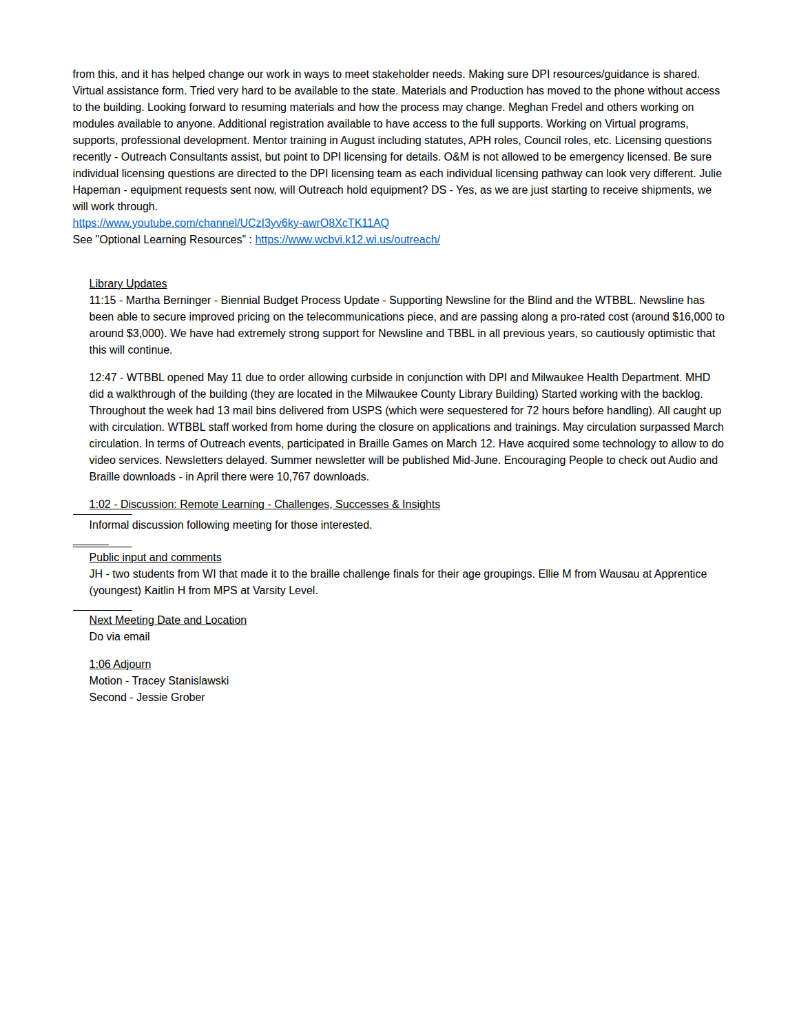from this, and it has helped change our work in ways to meet stakeholder needs. Making sure DPI resources/guidance is shared. Virtual assistance form. Tried very hard to be available to the state. Materials and Production has moved to the phone without access to the building. Looking forward to resuming materials and how the process may change. Meghan Fredel and others working on modules available to anyone. Additional registration available to have access to the full supports. Working on Virtual programs, supports, professional development. Mentor training in August including statutes, APH roles, Council roles, etc. Licensing questions recently - Outreach Consultants assist, but point to DPI licensing for details. O&M is not allowed to be emergency licensed. Be sure individual licensing questions are directed to the DPI licensing team as each individual licensing pathway can look very different. Julie Hapeman - equipment requests sent now, will Outreach hold equipment? DS - Yes, as we are just starting to receive shipments, we will work through.
https://www.youtube.com/channel/UCzI3yv6ky-awrO8XcTK11AQ
See "Optional Learning Resources" : https://www.wcbvi.k12.wi.us/outreach/
Library Updates
11:15 - Martha Berninger - Biennial Budget Process Update - Supporting Newsline for the Blind and the WTBBL. Newsline has been able to secure improved pricing on the telecommunications piece, and are passing along a pro-rated cost (around $16,000 to around $3,000). We have had extremely strong support for Newsline and TBBL in all previous years, so cautiously optimistic that this will continue.
12:47 - WTBBL opened May 11 due to order allowing curbside in conjunction with DPI and Milwaukee Health Department. MHD did a walkthrough of the building (they are located in the Milwaukee County Library Building) Started working with the backlog. Throughout the week had 13 mail bins delivered from USPS (which were sequestered for 72 hours before handling). All caught up with circulation. WTBBL staff worked from home during the closure on applications and trainings. May circulation surpassed March circulation. In terms of Outreach events, participated in Braille Games on March 12. Have acquired some technology to allow to do video services. Newsletters delayed. Summer newsletter will be published Mid-June. Encouraging People to check out Audio and Braille downloads - in April there were 10,767 downloads.
1:02 - Discussion: Remote Learning - Challenges, Successes & Insights
Informal discussion following meeting for those interested.
Public input and comments
JH - two students from WI that made it to the braille challenge finals for their age groupings. Ellie M from Wausau at Apprentice (youngest) Kaitlin H from MPS at Varsity Level.
Next Meeting Date and Location
Do via email
1:06 Adjourn
Motion - Tracey Stanislawski
Second - Jessie Grober